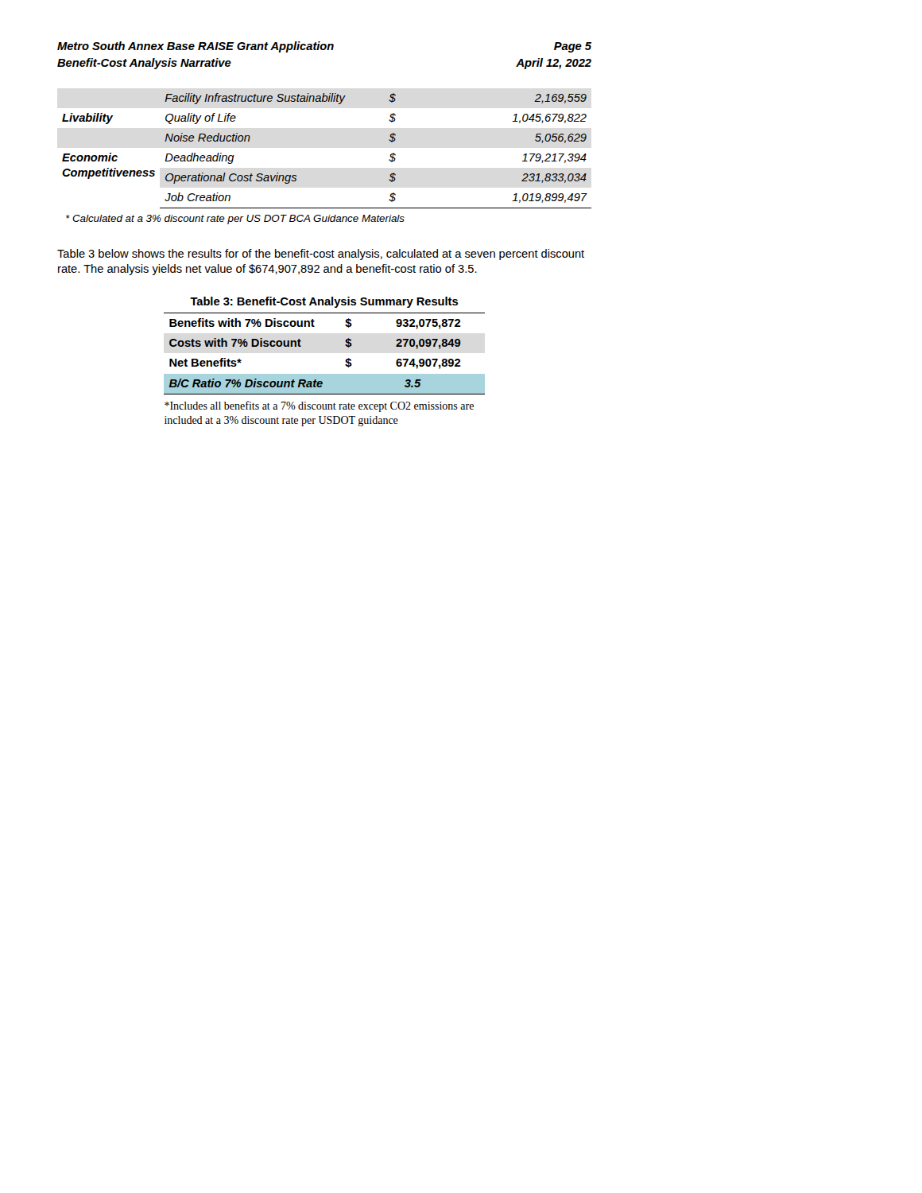Metro South Annex Base RAISE Grant Application
Benefit-Cost Analysis Narrative
Page 5
April 12, 2022
| | Facility Infrastructure Sustainability | $ | 2,169,559 |
| Livability | Quality of Life | $ | 1,045,679,822 |
| | Noise Reduction | $ | 5,056,629 |
| Economic Competitiveness | Deadheading | $ | 179,217,394 |
| Operational Cost Savings | $ | 231,833,034 |
| | Job Creation | $ | 1,019,899,497 |
* Calculated at a 3% discount rate per US DOT BCA Guidance Materials
Table 3 below shows the results for of the benefit-cost analysis, calculated at a seven percent discount rate. The analysis yields net value of $674,907,892 and a benefit-cost ratio of 3.5.
Table 3: Benefit-Cost Analysis Summary Results
| Benefits with 7% Discount | $ | 932,075,872 |
| Costs with 7% Discount | $ | 270,097,849 |
| Net Benefits* | $ | 674,907,892 |
| B/C Ratio 7% Discount Rate | 3.5 |
*Includes all benefits at a 7% discount rate except CO2 emissions are included at a 3% discount rate per USDOT guidance